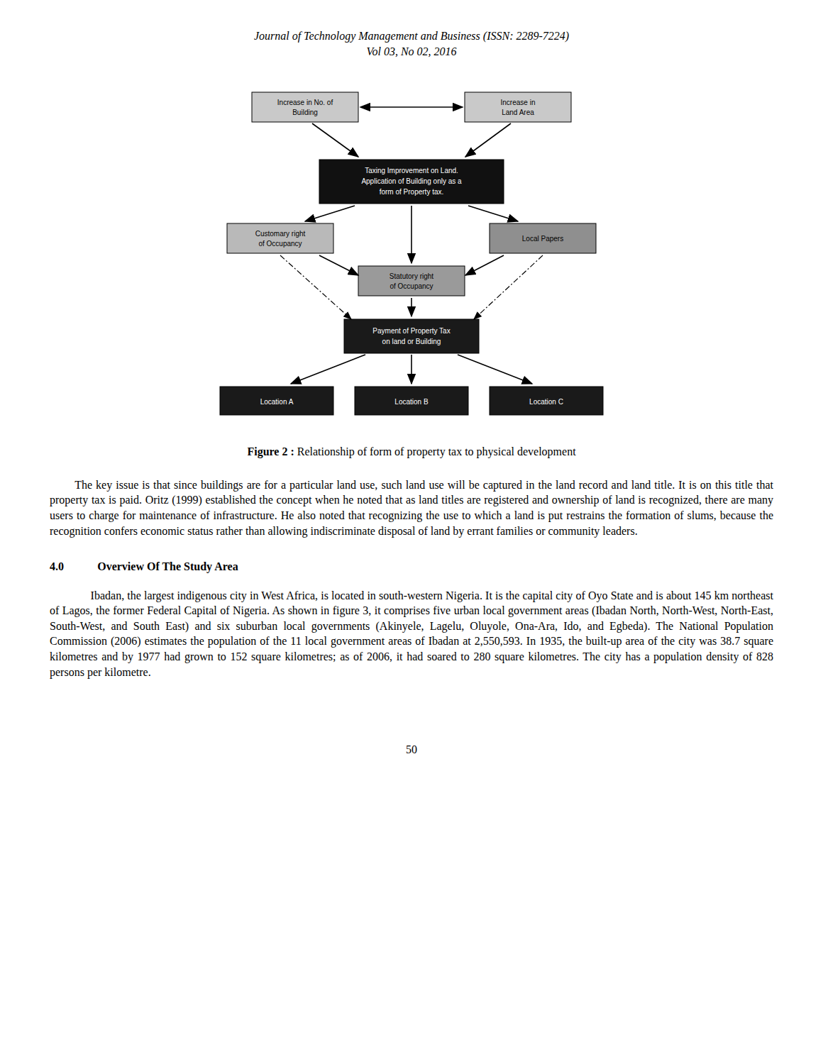Journal of Technology Management and Business (ISSN: 2289-7224)
Vol 03, No 02, 2016
Increase in No. of Building Increase in Land Area Taxing Improvement on Land. Application of Building only as a form of Property tax. Customary right of Occupancy Local Papers Statutory right of Occupancy Payment of Property Tax on land or Building Location A Location B Location C
Figure 2 : Relationship of form of property tax to physical development
The key issue is that since buildings are for a particular land use, such land use will be captured in the land record and land title. It is on this title that property tax is paid. Oritz (1999) established the concept when he noted that as land titles are registered and ownership of land is recognized, there are many users to charge for maintenance of infrastructure. He also noted that recognizing the use to which a land is put restrains the formation of slums, because the recognition confers economic status rather than allowing indiscriminate disposal of land by errant families or community leaders.
4.0 Overview Of The Study Area
Ibadan, the largest indigenous city in West Africa, is located in south-western Nigeria. It is the capital city of Oyo State and is about 145 km northeast of Lagos, the former Federal Capital of Nigeria. As shown in figure 3, it comprises five urban local government areas (Ibadan North, North-West, North-East, South-West, and South East) and six suburban local governments (Akinyele, Lagelu, Oluyole, Ona-Ara, Ido, and Egbeda). The National Population Commission (2006) estimates the population of the 11 local government areas of Ibadan at 2,550,593. In 1935, the built-up area of the city was 38.7 square kilometres and by 1977 had grown to 152 square kilometres; as of 2006, it had soared to 280 square kilometres. The city has a population density of 828 persons per kilometre.
50